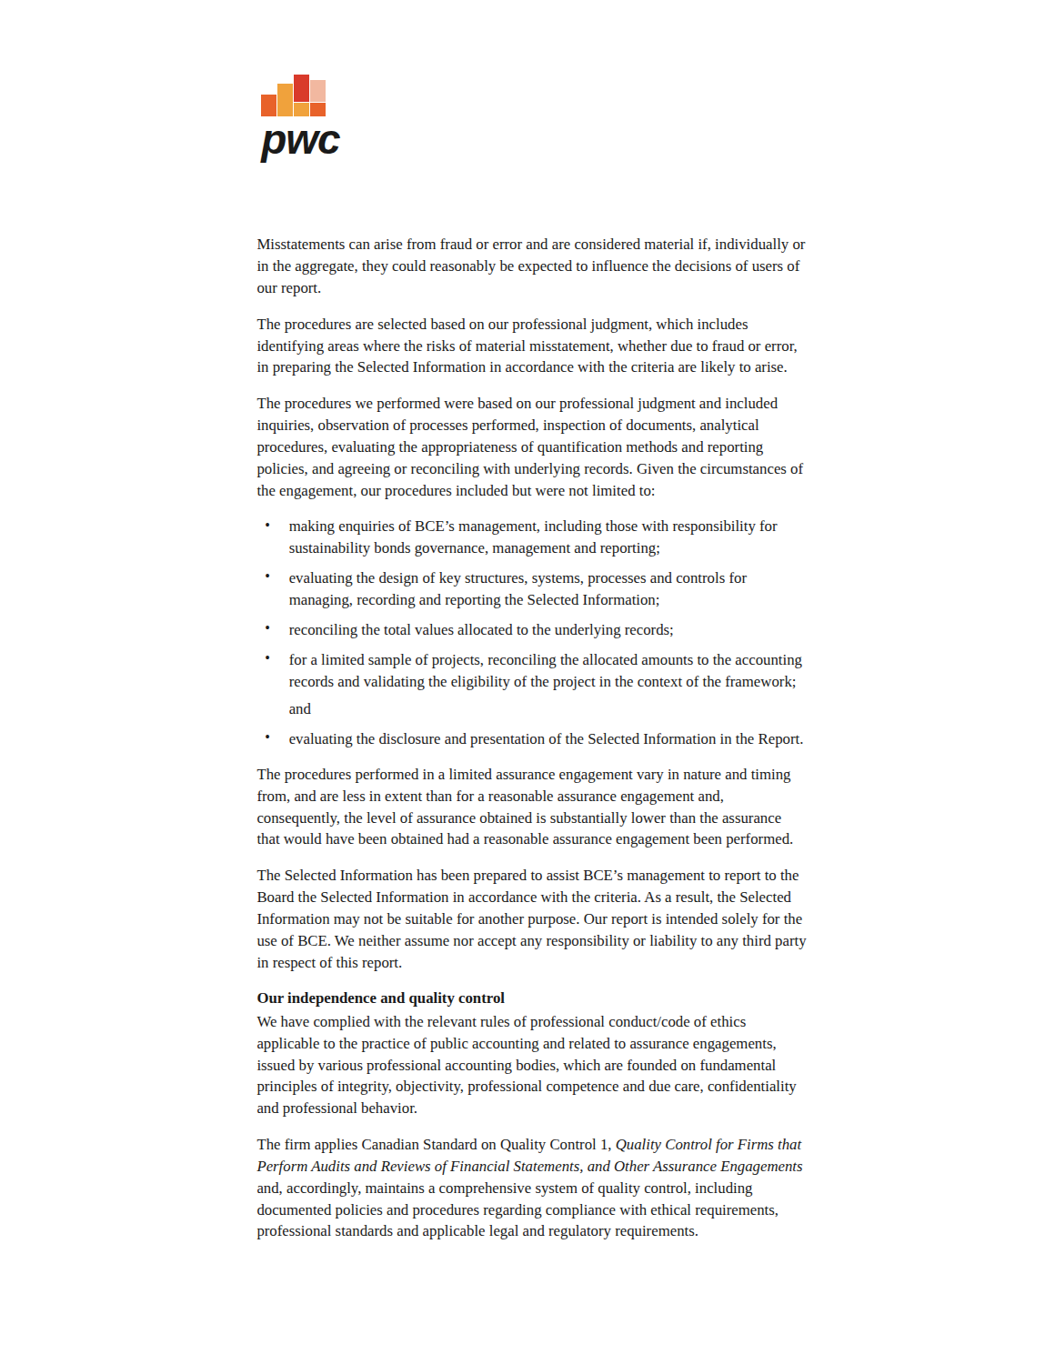pwc
Misstatements can arise from fraud or error and are considered material if, individually or in the aggregate, they could reasonably be expected to influence the decisions of users of our report.
The procedures are selected based on our professional judgment, which includes identifying areas where the risks of material misstatement, whether due to fraud or error, in preparing the Selected Information in accordance with the criteria are likely to arise.
The procedures we performed were based on our professional judgment and included inquiries, observation of processes performed, inspection of documents, analytical procedures, evaluating the appropriateness of quantification methods and reporting policies, and agreeing or reconciling with underlying records. Given the circumstances of the engagement, our procedures included but were not limited to:
making enquiries of BCE’s management, including those with responsibility for sustainability bonds governance, management and reporting;
evaluating the design of key structures, systems, processes and controls for managing, recording and reporting the Selected Information;
reconciling the total values allocated to the underlying records;
for a limited sample of projects, reconciling the allocated amounts to the accounting records and validating the eligibility of the project in the context of the framework;and
evaluating the disclosure and presentation of the Selected Information in the Report.
The procedures performed in a limited assurance engagement vary in nature and timing from, and are less in extent than for a reasonable assurance engagement and, consequently, the level of assurance obtained is substantially lower than the assurance that would have been obtained had a reasonable assurance engagement been performed.
The Selected Information has been prepared to assist BCE’s management to report to the Board the Selected Information in accordance with the criteria. As a result, the Selected Information may not be suitable for another purpose. Our report is intended solely for the use of BCE. We neither assume nor accept any responsibility or liability to any third party in respect of this report.
Our independence and quality control
We have complied with the relevant rules of professional conduct/code of ethics applicable to the practice of public accounting and related to assurance engagements, issued by various professional accounting bodies, which are founded on fundamental principles of integrity, objectivity, professional competence and due care, confidentiality and professional behavior.
The firm applies Canadian Standard on Quality Control 1, Quality Control for Firms that Perform Audits and Reviews of Financial Statements, and Other Assurance Engagements and, accordingly, maintains a comprehensive system of quality control, including documented policies and procedures regarding compliance with ethical requirements, professional standards and applicable legal and regulatory requirements.